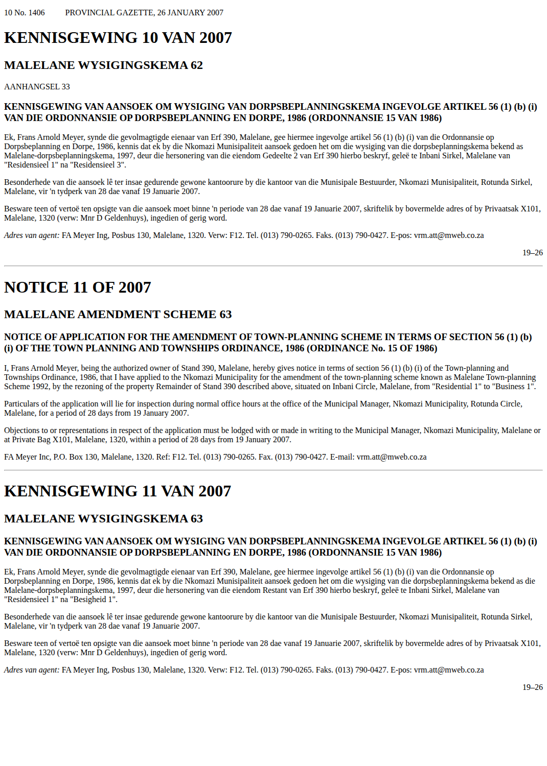10 No. 1406 PROVINCIAL GAZETTE, 26 JANUARY 2007
KENNISGEWING 10 VAN 2007
MALELANE WYSIGINGSKEMA 62
AANHANGSEL 33
KENNISGEWING VAN AANSOEK OM WYSIGING VAN DORPSBEPLANNINGSKEMA INGEVOLGE ARTIKEL 56 (1) (b) (i) VAN DIE ORDONNANSIE OP DORPSBEPLANNING EN DORPE, 1986 (ORDONNANSIE 15 VAN 1986)
Ek, Frans Arnold Meyer, synde die gevolmagtigde eienaar van Erf 390, Malelane, gee hiermee ingevolge artikel 56 (1) (b) (i) van die Ordonnansie op Dorpsbeplanning en Dorpe, 1986, kennis dat ek by die Nkomazi Munisipaliteit aansoek gedoen het om die wysiging van die dorpsbeplanningskema bekend as Malelane-dorpsbeplanningskema, 1997, deur die hersonering van die eiendom Gedeelte 2 van Erf 390 hierbo beskryf, geleë te Inbani Sirkel, Malelane van "Residensieel 1" na "Residensieel 3".
Besonderhede van die aansoek lê ter insae gedurende gewone kantoorure by die kantoor van die Munisipale Bestuurder, Nkomazi Munisipaliteit, Rotunda Sirkel, Malelane, vir 'n tydperk van 28 dae vanaf 19 Januarie 2007.
Besware teen of vertoë ten opsigte van die aansoek moet binne 'n periode van 28 dae vanaf 19 Januarie 2007, skriftelik by bovermelde adres of by Privaatsak X101, Malelane, 1320 (verw: Mnr D Geldenhuys), ingedien of gerig word.
Adres van agent: FA Meyer Ing, Posbus 130, Malelane, 1320. Verw: F12. Tel. (013) 790-0265. Faks. (013) 790-0427. E-pos: vrm.att@mweb.co.za
19–26
NOTICE 11 OF 2007
MALELANE AMENDMENT SCHEME 63
NOTICE OF APPLICATION FOR THE AMENDMENT OF TOWN-PLANNING SCHEME IN TERMS OF SECTION 56 (1) (b) (i) OF THE TOWN PLANNING AND TOWNSHIPS ORDINANCE, 1986 (ORDINANCE No. 15 OF 1986)
I, Frans Arnold Meyer, being the authorized owner of Stand 390, Malelane, hereby gives notice in terms of section 56 (1) (b) (i) of the Town-planning and Townships Ordinance, 1986, that I have applied to the Nkomazi Municipality for the amendment of the town-planning scheme known as Malelane Town-planning Scheme 1992, by the rezoning of the property Remainder of Stand 390 described above, situated on Inbani Circle, Malelane, from "Residential 1" to "Business 1".
Particulars of the application will lie for inspection during normal office hours at the office of the Municipal Manager, Nkomazi Municipality, Rotunda Circle, Malelane, for a period of 28 days from 19 January 2007.
Objections to or representations in respect of the application must be lodged with or made in writing to the Municipal Manager, Nkomazi Municipality, Malelane or at Private Bag X101, Malelane, 1320, within a period of 28 days from 19 January 2007.
FA Meyer Inc, P.O. Box 130, Malelane, 1320. Ref: F12. Tel. (013) 790-0265. Fax. (013) 790-0427. E-mail: vrm.att@mweb.co.za
KENNISGEWING 11 VAN 2007
MALELANE WYSIGINGSKEMA 63
KENNISGEWING VAN AANSOEK OM WYSIGING VAN DORPSBEPLANNINGSKEMA INGEVOLGE ARTIKEL 56 (1) (b) (i) VAN DIE ORDONNANSIE OP DORPSBEPLANNING EN DORPE, 1986 (ORDONNANSIE 15 VAN 1986)
Ek, Frans Arnold Meyer, synde die gevolmagtigde eienaar van Erf 390, Malelane, gee hiermee ingevolge artikel 56 (1) (b) (i) van die Ordonnansie op Dorpsbeplanning en Dorpe, 1986, kennis dat ek by die Nkomazi Munisipaliteit aansoek gedoen het om die wysiging van die dorpsbeplanningskema bekend as die Malelane-dorpsbeplanningskema, 1997, deur die hersonering van die eiendom Restant van Erf 390 hierbo beskryf, geleë te Inbani Sirkel, Malelane van "Residensieel 1" na "Besigheid 1".
Besonderhede van die aansoek lê ter insae gedurende gewone kantoorure by die kantoor van die Munisipale Bestuurder, Nkomazi Munisipaliteit, Rotunda Sirkel, Malelane, vir 'n tydperk van 28 dae vanaf 19 Januarie 2007.
Besware teen of vertoë ten opsigte van die aansoek moet binne 'n periode van 28 dae vanaf 19 Januarie 2007, skriftelik by bovermelde adres of by Privaatsak X101, Malelane, 1320 (verw: Mnr D Geldenhuys), ingedien of gerig word.
Adres van agent: FA Meyer Ing, Posbus 130, Malelane, 1320. Verw: F12. Tel. (013) 790-0265. Faks. (013) 790-0427. E-pos: vrm.att@mweb.co.za
19–26